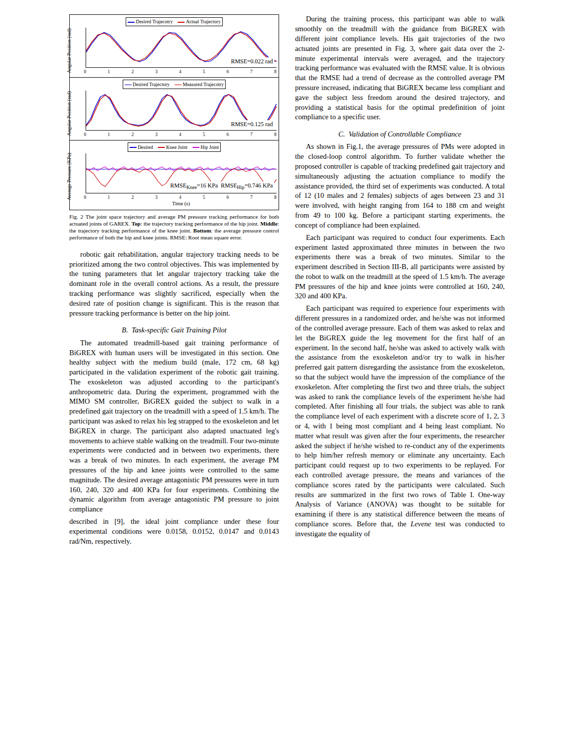Desired Trajecotry Actual Trajectory
Angular Position (rad) RMSE=0.022 rad
012345678
Desired Trajectory Measured Trajecotry
Angular Position (rad) RMSE=0.125 rad
012345678
Desired Knee Joint Hip Joint
Average Pressure (KPa) RMSEKnee=16 KPa RMSEHip=0.746 KPa
012345678
Time (s)
Fig. 2 The joint space trajectory and average PM pressure tracking performance for both actuated joints of GAREX. Top: the trajectory tracking performance of the hip joint. Middle: the trajectory tracking performance of the knee joint. Bottom: the average pressure control performance of both the hip and knee joints. RMSE: Root mean square error.
robotic gait rehabilitation, angular trajectory tracking needs to be prioritized among the two control objectives. This was implemented by the tuning parameters that let angular trajectory tracking take the dominant role in the overall control actions. As a result, the pressure tracking performance was slightly sacrificed, especially when the desired rate of position change is significant. This is the reason that pressure tracking performance is better on the hip joint.
B. Task-specific Gait Training Pilot
The automated treadmill-based gait training performance of BiGREX with human users will be investigated in this section. One healthy subject with the medium build (male, 172 cm, 68 kg) participated in the validation experiment of the robotic gait training. The exoskeleton was adjusted according to the participant's anthropometric data. During the experiment, programmed with the MIMO SM controller, BiGREX guided the subject to walk in a predefined gait trajectory on the treadmill with a speed of 1.5 km/h. The participant was asked to relax his leg strapped to the exoskeleton and let BiGREX in charge. The participant also adapted unactuated leg's movements to achieve stable walking on the treadmill. Four two-minute experiments were conducted and in between two experiments, there was a break of two minutes. In each experiment, the average PM pressures of the hip and knee joints were controlled to the same magnitude. The desired average antagonistic PM pressures were in turn 160, 240, 320 and 400 KPa for four experiments. Combining the dynamic algorithm from average antagonistic PM pressure to joint compliance
described in [9], the ideal joint compliance under these four experimental conditions were 0.0158, 0.0152, 0.0147 and 0.0143 rad/Nm, respectively.
During the training process, this participant was able to walk smoothly on the treadmill with the guidance from BiGREX with different joint compliance levels. His gait trajectories of the two actuated joints are presented in Fig. 3, where gait data over the 2-minute experimental intervals were averaged, and the trajectory tracking performance was evaluated with the RMSE value. It is obvious that the RMSE had a trend of decrease as the controlled average PM pressure increased, indicating that BiGREX became less compliant and gave the subject less freedom around the desired trajectory, and providing a statistical basis for the optimal predefinition of joint compliance to a specific user.
C. Validation of Controllable Compliance
As shown in Fig.1, the average pressures of PMs were adopted in the closed-loop control algorithm. To further validate whether the proposed controller is capable of tracking predefined gait trajectory and simultaneously adjusting the actuation compliance to modify the assistance provided, the third set of experiments was conducted. A total of 12 (10 males and 2 females) subjects of ages between 23 and 31 were involved, with height ranging from 164 to 188 cm and weight from 49 to 100 kg. Before a participant starting experiments, the concept of compliance had been explained.
Each participant was required to conduct four experiments. Each experiment lasted approximated three minutes in between the two experiments there was a break of two minutes. Similar to the experiment described in Section III-B, all participants were assisted by the robot to walk on the treadmill at the speed of 1.5 km/h. The average PM pressures of the hip and knee joints were controlled at 160, 240, 320 and 400 KPa.
Each participant was required to experience four experiments with different pressures in a randomized order, and he/she was not informed of the controlled average pressure. Each of them was asked to relax and let the BiGREX guide the leg movement for the first half of an experiment. In the second half, he/she was asked to actively walk with the assistance from the exoskeleton and/or try to walk in his/her preferred gait pattern disregarding the assistance from the exoskeleton, so that the subject would have the impression of the compliance of the exoskeleton. After completing the first two and three trials, the subject was asked to rank the compliance levels of the experiment he/she had completed. After finishing all four trials, the subject was able to rank the compliance level of each experiment with a discrete score of 1, 2, 3 or 4, with 1 being most compliant and 4 being least compliant. No matter what result was given after the four experiments, the researcher asked the subject if he/she wished to re-conduct any of the experiments to help him/her refresh memory or eliminate any uncertainty. Each participant could request up to two experiments to be replayed. For each controlled average pressure, the means and variances of the compliance scores rated by the participants were calculated. Such results are summarized in the first two rows of Table I. One-way Analysis of Variance (ANOVA) was thought to be suitable for examining if there is any statistical difference between the means of compliance scores. Before that, the Levene test was conducted to investigate the equality of